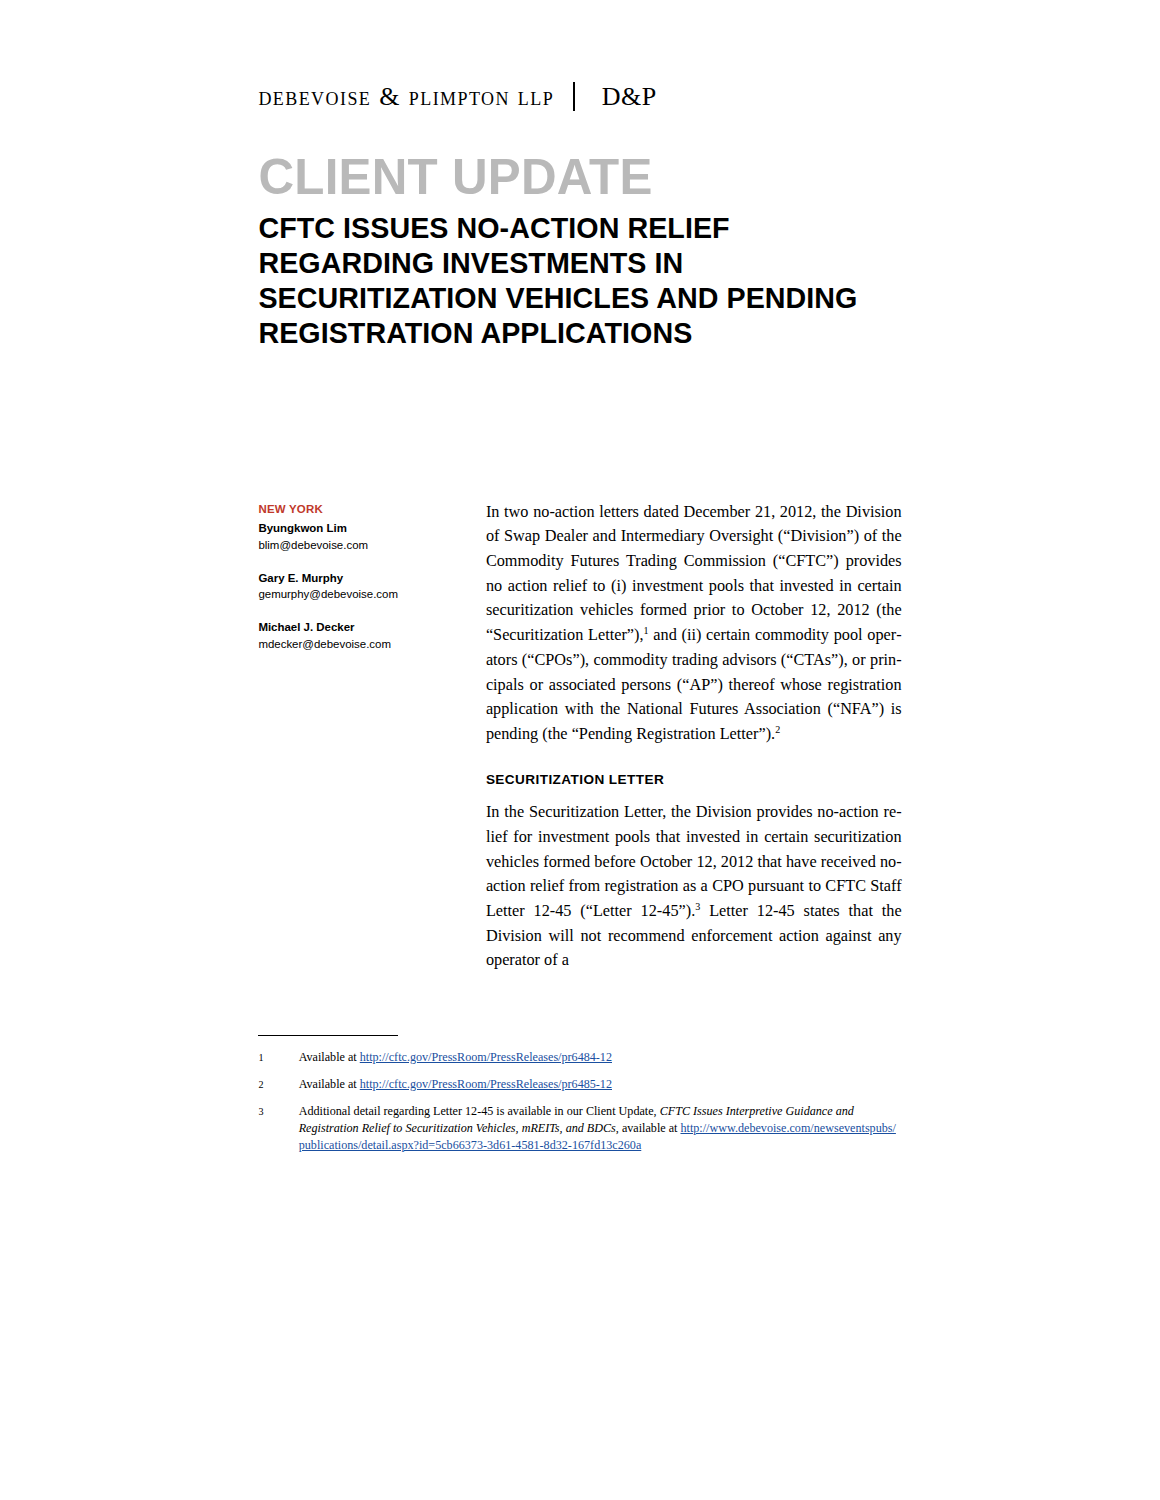Debevoise & Plimpton llp D&P
CLIENT UPDATE
CFTC ISSUES NO-ACTION RELIEF REGARDING INVESTMENTS IN SECURITIZATION VEHICLES AND PENDING REGISTRATION APPLICATIONS
NEW YORK
Byungkwon Lim
blim@debevoise.com
Gary E. Murphy
gemurphy@debevoise.com
Michael J. Decker
mdecker@debevoise.com
In two no-action letters dated December 21, 2012, the Division of Swap Dealer and Intermediary Oversight (“Division”) of the Commodity Futures Trading Commission (“CFTC”) provides no action relief to (i) investment pools that invested in certain securitization vehicles formed prior to October 12, 2012 (the “Securitization Letter”),1 and (ii) certain commodity pool operators (“CPOs”), commodity trading advisors (“CTAs”), or principals or associated persons (“AP”) thereof whose registration application with the National Futures Association (“NFA”) is pending (the “Pending Registration Letter”).2
SECURITIZATION LETTER
In the Securitization Letter, the Division provides no-action relief for investment pools that invested in certain securitization vehicles formed before October 12, 2012 that have received no-action relief from registration as a CPO pursuant to CFTC Staff Letter 12-45 (“Letter 12-45”).3 Letter 12-45 states that the Division will not recommend enforcement action against any operator of a
1
Available at http://cftc.gov/PressRoom/PressReleases/pr6484-12
2
Available at http://cftc.gov/PressRoom/PressReleases/pr6485-12
3
Additional detail regarding Letter 12-45 is available in our Client Update, CFTC Issues Interpretive Guidance and Registration Relief to Securitization Vehicles, mREITs, and BDCs, available at http://www.debevoise.com/newseventspubs/publications/detail.aspx?id=5cb66373-3d61-4581-8d32-167fd13c260a